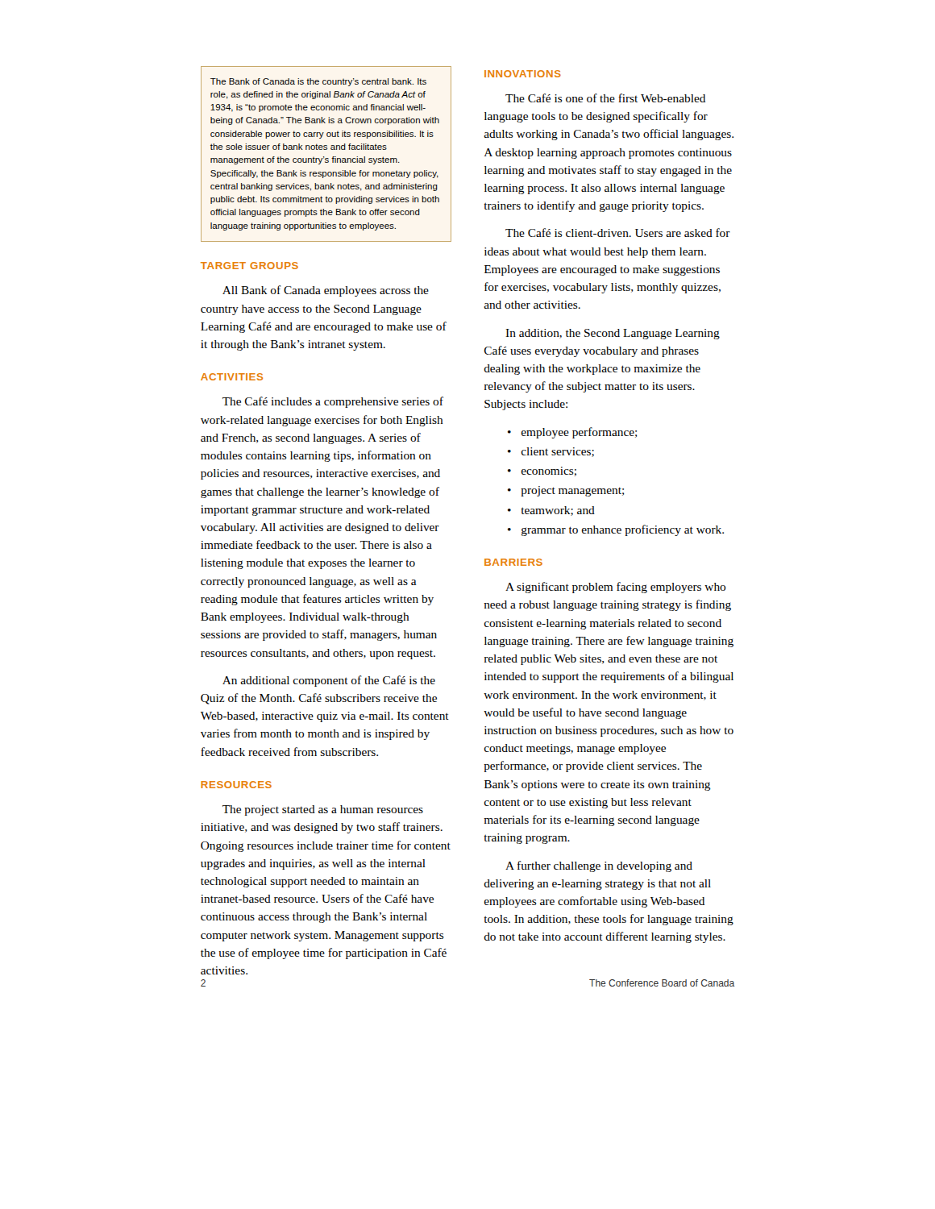The Bank of Canada is the country’s central bank. Its role, as defined in the original Bank of Canada Act of 1934, is “to promote the economic and financial well-being of Canada.” The Bank is a Crown corporation with considerable power to carry out its responsibilities. It is the sole issuer of bank notes and facilitates management of the country’s financial system. Specifically, the Bank is responsible for monetary policy, central banking services, bank notes, and administering public debt. Its commitment to providing services in both official languages prompts the Bank to offer second language training opportunities to employees.
TARGET GROUPS
All Bank of Canada employees across the country have access to the Second Language Learning Café and are encouraged to make use of it through the Bank’s intranet system.
ACTIVITIES
The Café includes a comprehensive series of work-related language exercises for both English and French, as second languages. A series of modules contains learning tips, information on policies and resources, interactive exercises, and games that challenge the learner’s knowledge of important grammar structure and work-related vocabulary. All activities are designed to deliver immediate feedback to the user. There is also a listening module that exposes the learner to correctly pronounced language, as well as a reading module that features articles written by Bank employees. Individual walk-through sessions are provided to staff, managers, human resources consultants, and others, upon request.
An additional component of the Café is the Quiz of the Month. Café subscribers receive the Web-based, interactive quiz via e-mail. Its content varies from month to month and is inspired by feedback received from subscribers.
RESOURCES
The project started as a human resources initiative, and was designed by two staff trainers. Ongoing resources include trainer time for content upgrades and inquiries, as well as the internal technological support needed to maintain an intranet-based resource. Users of the Café have continuous access through the Bank’s internal computer network system. Management supports the use of employee time for participation in Café activities.
INNOVATIONS
The Café is one of the first Web-enabled language tools to be designed specifically for adults working in Canada’s two official languages. A desktop learning approach promotes continuous learning and motivates staff to stay engaged in the learning process. It also allows internal language trainers to identify and gauge priority topics.
The Café is client-driven. Users are asked for ideas about what would best help them learn. Employees are encouraged to make suggestions for exercises, vocabulary lists, monthly quizzes, and other activities.
In addition, the Second Language Learning Café uses everyday vocabulary and phrases dealing with the workplace to maximize the relevancy of the subject matter to its users. Subjects include:
employee performance;
client services;
economics;
project management;
teamwork; and
grammar to enhance proficiency at work.
BARRIERS
A significant problem facing employers who need a robust language training strategy is finding consistent e-learning materials related to second language training. There are few language training related public Web sites, and even these are not intended to support the requirements of a bilingual work environment. In the work environment, it would be useful to have second language instruction on business procedures, such as how to conduct meetings, manage employee performance, or provide client services. The Bank’s options were to create its own training content or to use existing but less relevant materials for its e-learning second language training program.
A further challenge in developing and delivering an e-learning strategy is that not all employees are comfortable using Web-based tools. In addition, these tools for language training do not take into account different learning styles.
2 The Conference Board of Canada